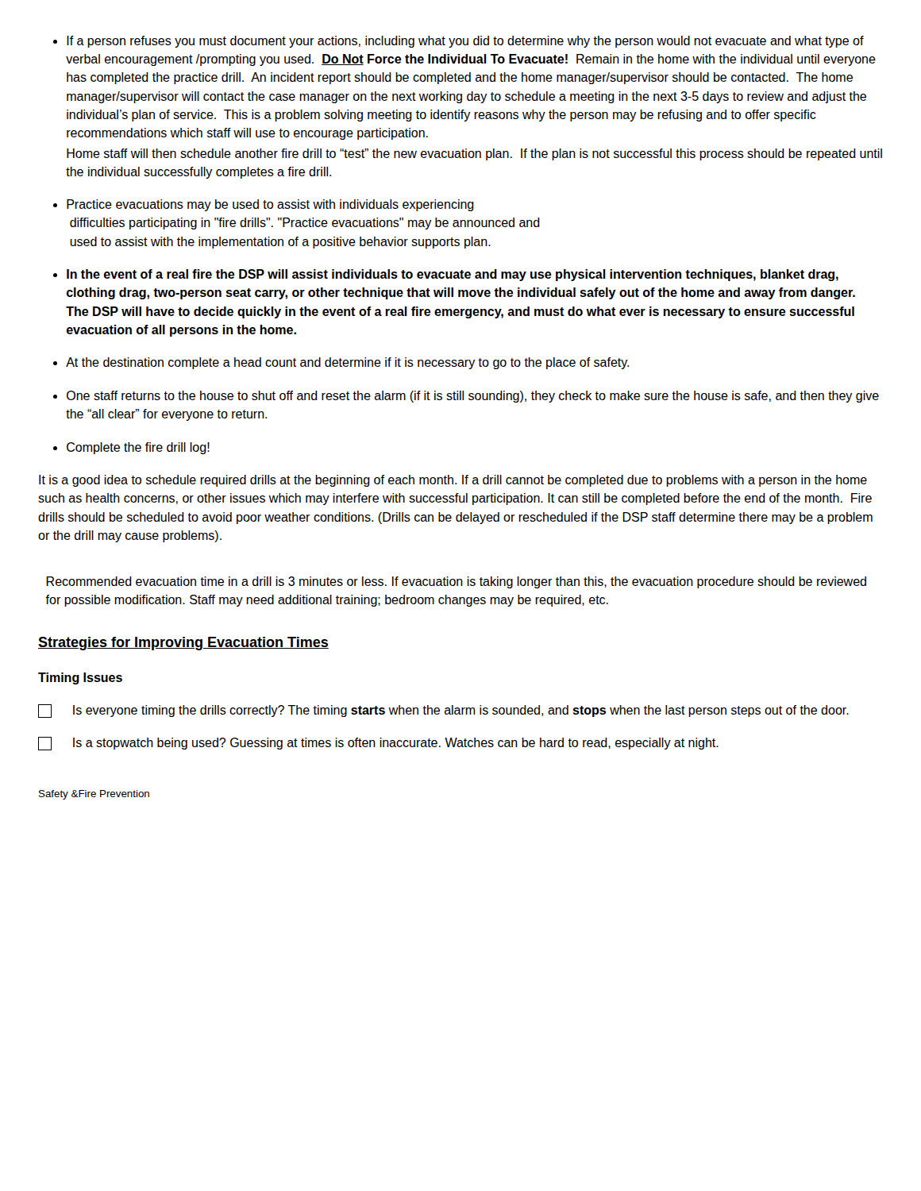If a person refuses you must document your actions, including what you did to determine why the person would not evacuate and what type of verbal encouragement /prompting you used. Do Not Force the Individual To Evacuate! Remain in the home with the individual until everyone has completed the practice drill. An incident report should be completed and the home manager/supervisor should be contacted. The home manager/supervisor will contact the case manager on the next working day to schedule a meeting in the next 3-5 days to review and adjust the individual’s plan of service. This is a problem solving meeting to identify reasons why the person may be refusing and to offer specific recommendations which staff will use to encourage participation.
Home staff will then schedule another fire drill to “test” the new evacuation plan. If the plan is not successful this process should be repeated until the individual successfully completes a fire drill.
Practice evacuations may be used to assist with individuals experiencing
difficulties participating in "fire drills". "Practice evacuations" may be announced and
used to assist with the implementation of a positive behavior supports plan.
In the event of a real fire the DSP will assist individuals to evacuate and may use physical intervention techniques, blanket drag, clothing drag, two-person seat carry, or other technique that will move the individual safely out of the home and away from danger. The DSP will have to decide quickly in the event of a real fire emergency, and must do what ever is necessary to ensure successful evacuation of all persons in the home.
At the destination complete a head count and determine if it is necessary to go to the place of safety.
One staff returns to the house to shut off and reset the alarm (if it is still sounding), they check to make sure the house is safe, and then they give the “all clear” for everyone to return.
Complete the fire drill log!
It is a good idea to schedule required drills at the beginning of each month. If a drill cannot be completed due to problems with a person in the home such as health concerns, or other issues which may interfere with successful participation. It can still be completed before the end of the month. Fire drills should be scheduled to avoid poor weather conditions. (Drills can be delayed or rescheduled if the DSP staff determine there may be a problem or the drill may cause problems).
Recommended evacuation time in a drill is 3 minutes or less. If evacuation is taking longer than this, the evacuation procedure should be reviewed for possible modification. Staff may need additional training; bedroom changes may be required, etc.
Strategies for Improving Evacuation Times
Timing Issues
Is everyone timing the drills correctly? The timing starts when the alarm is sounded, and stops when the last person steps out of the door.
Is a stopwatch being used? Guessing at times is often inaccurate. Watches can be hard to read, especially at night.
Safety &Fire Prevention